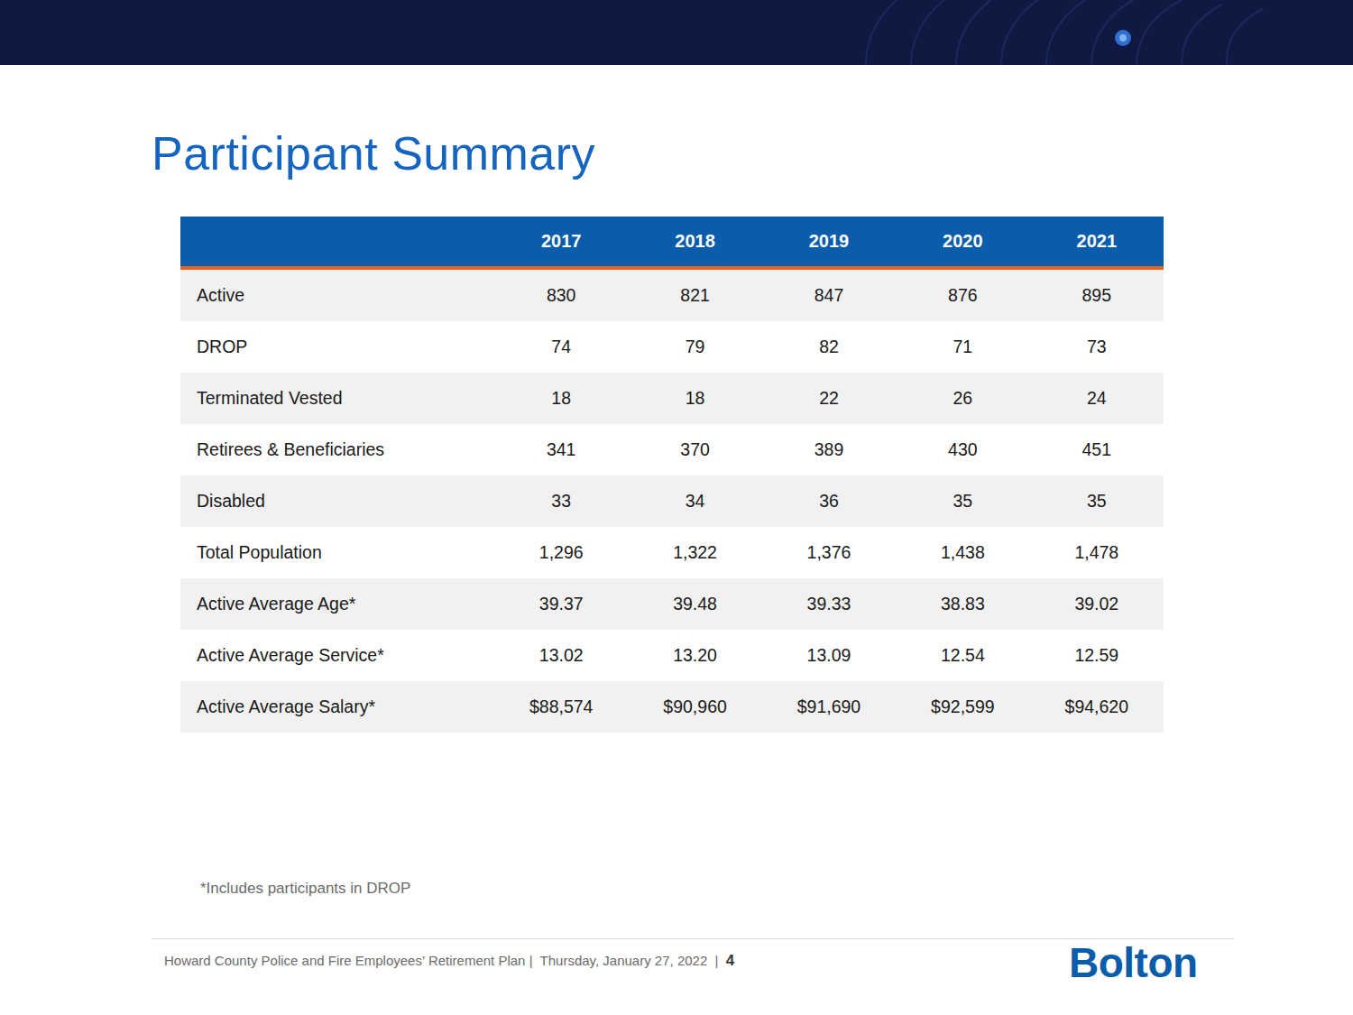Participant Summary
| | 2017 | 2018 | 2019 | 2020 | 2021 |
| --- | --- | --- | --- | --- | --- |
| Active | 830 | 821 | 847 | 876 | 895 |
| DROP | 74 | 79 | 82 | 71 | 73 |
| Terminated Vested | 18 | 18 | 22 | 26 | 24 |
| Retirees & Beneficiaries | 341 | 370 | 389 | 430 | 451 |
| Disabled | 33 | 34 | 36 | 35 | 35 |
| Total Population | 1,296 | 1,322 | 1,376 | 1,438 | 1,478 |
| Active Average Age* | 39.37 | 39.48 | 39.33 | 38.83 | 39.02 |
| Active Average Service* | 13.02 | 13.20 | 13.09 | 12.54 | 12.59 |
| Active Average Salary* | $88,574 | $90,960 | $91,690 | $92,599 | $94,620 |
*Includes participants in DROP
Howard County Police and Fire Employees’ Retirement Plan | Thursday, January 27, 2022 | 4
Bolton